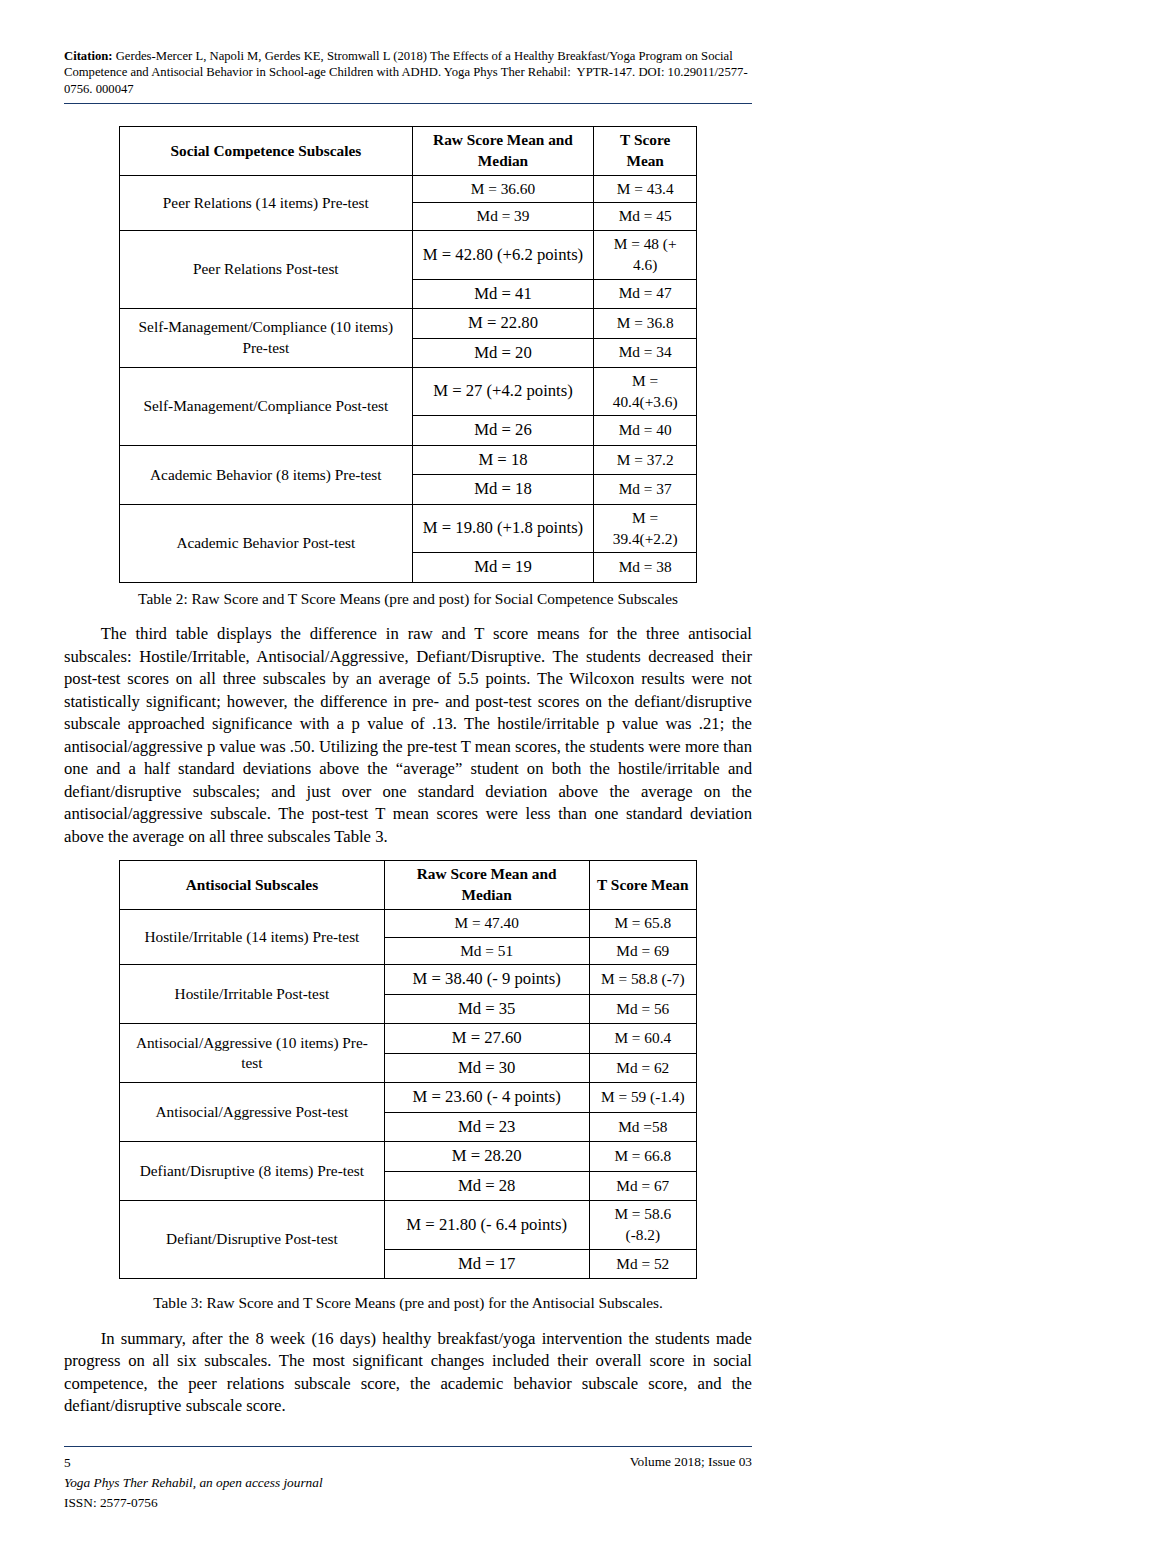Citation: Gerdes-Mercer L, Napoli M, Gerdes KE, Stromwall L (2018) The Effects of a Healthy Breakfast/Yoga Program on Social Competence and Antisocial Behavior in School-age Children with ADHD. Yoga Phys Ther Rehabil: YPTR-147. DOI: 10.29011/2577-0756. 000047
| Social Competence Subscales | Raw Score Mean and Median | T Score Mean |
| --- | --- | --- |
| Peer Relations (14 items) Pre-test | M = 36.60 | M = 43.4 |
| Md = 39 | Md = 45 |
| Peer Relations Post-test | M = 42.80 (+6.2 points) | M = 48 (+ 4.6) |
| Md = 41 | Md = 47 |
| Self-Management/Compliance (10 items) Pre-test | M = 22.80 | M = 36.8 |
| Md = 20 | Md = 34 |
| Self-Management/Compliance Post-test | M = 27 (+4.2 points) | M = 40.4(+3.6) |
| Md = 26 | Md = 40 |
| Academic Behavior (8 items) Pre-test | M = 18 | M = 37.2 |
| Md = 18 | Md = 37 |
| Academic Behavior Post-test | M = 19.80 (+1.8 points) | M = 39.4(+2.2) |
| Md = 19 | Md = 38 |
Table 2: Raw Score and T Score Means (pre and post) for Social Competence Subscales
The third table displays the difference in raw and T score means for the three antisocial subscales: Hostile/Irritable, Antisocial/Aggressive, Defiant/Disruptive. The students decreased their post-test scores on all three subscales by an average of 5.5 points. The Wilcoxon results were not statistically significant; however, the difference in pre- and post-test scores on the defiant/disruptive subscale approached significance with a p value of .13. The hostile/irritable p value was .21; the antisocial/aggressive p value was .50. Utilizing the pre-test T mean scores, the students were more than one and a half standard deviations above the “average” student on both the hostile/irritable and defiant/disruptive subscales; and just over one standard deviation above the average on the antisocial/aggressive subscale. The post-test T mean scores were less than one standard deviation above the average on all three subscales Table 3.
| Antisocial Subscales | Raw Score Mean and Median | T Score Mean |
| --- | --- | --- |
| Hostile/Irritable (14 items) Pre-test | M = 47.40 | M = 65.8 |
| Md = 51 | Md = 69 |
| Hostile/Irritable Post-test | M = 38.40 (- 9 points) | M = 58.8 (-7) |
| Md = 35 | Md = 56 |
| Antisocial/Aggressive (10 items) Pre-test | M = 27.60 | M = 60.4 |
| Md = 30 | Md = 62 |
| Antisocial/Aggressive Post-test | M = 23.60 (- 4 points) | M = 59 (-1.4) |
| Md = 23 | Md =58 |
| Defiant/Disruptive (8 items) Pre-test | M = 28.20 | M = 66.8 |
| Md = 28 | Md = 67 |
| Defiant/Disruptive Post-test | M = 21.80 (- 6.4 points) | M = 58.6 (-8.2) |
| Md = 17 | Md = 52 |
Table 3: Raw Score and T Score Means (pre and post) for the Antisocial Subscales.
In summary, after the 8 week (16 days) healthy breakfast/yoga intervention the students made progress on all six subscales. The most significant changes included their overall score in social competence, the peer relations subscale score, the academic behavior subscale score, and the defiant/disruptive subscale score.
5
Yoga Phys Ther Rehabil, an open access journal
ISSN: 2577-0756
Volume 2018; Issue 03